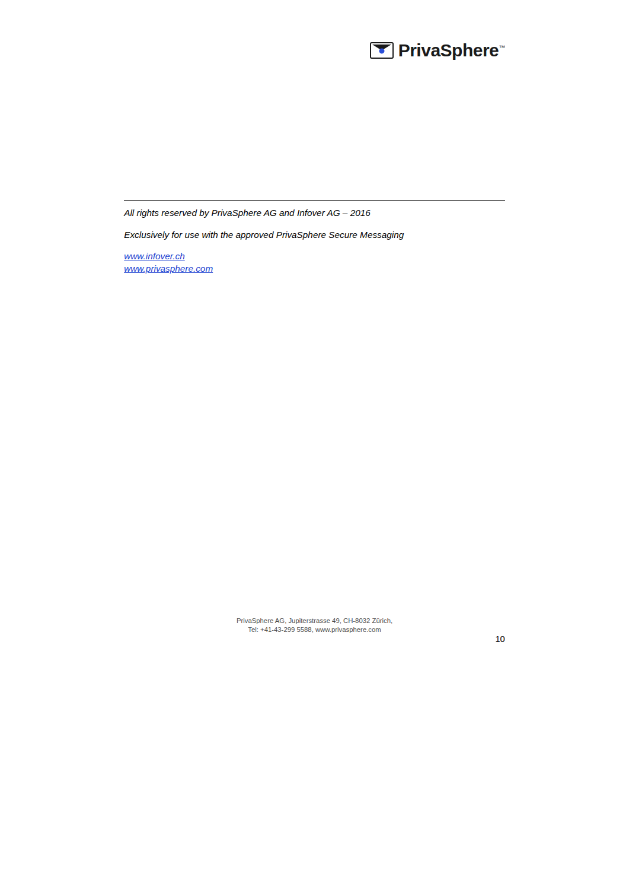PrivaSphere™
All rights reserved by PrivaSphere AG and Infover AG – 2016
Exclusively for use with the approved PrivaSphere Secure Messaging
www.infover.ch www.privasphere.com
PrivaSphere AG, Jupiterstrasse 49, CH-8032 Zürich,
Tel: +41-43-299 5588, www.privasphere.com 10